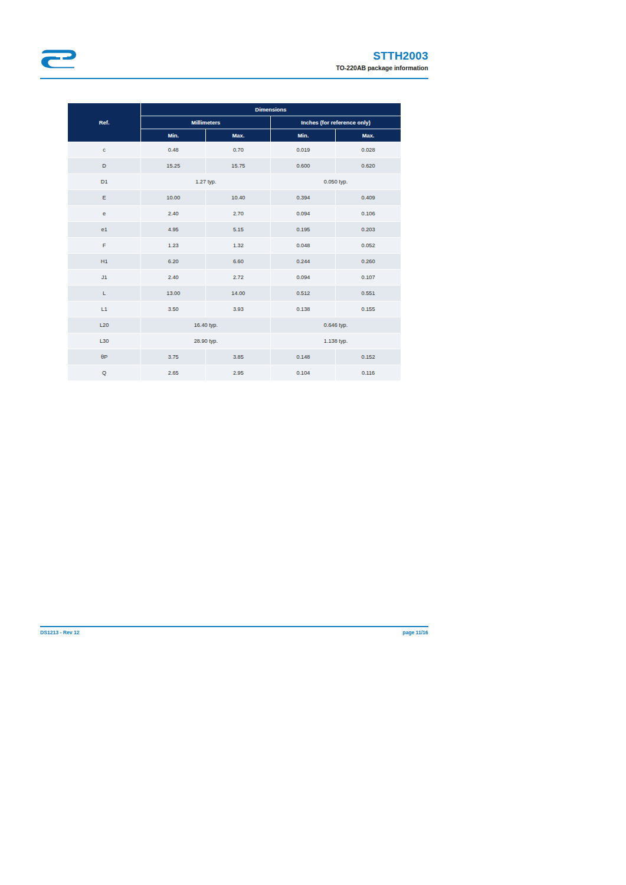STTH2003
TO-220AB package information
| Ref. | Dimensions |
| --- | --- |
| Millimeters | Inches (for reference only) |
| Min. | Max. | Min. | Max. |
| c | 0.48 | 0.70 | 0.019 | 0.028 |
| D | 15.25 | 15.75 | 0.600 | 0.620 |
| D1 | 1.27 typ. | 0.050 typ. |
| E | 10.00 | 10.40 | 0.394 | 0.409 |
| e | 2.40 | 2.70 | 0.094 | 0.106 |
| e1 | 4.95 | 5.15 | 0.195 | 0.203 |
| F | 1.23 | 1.32 | 0.048 | 0.052 |
| H1 | 6.20 | 6.60 | 0.244 | 0.260 |
| J1 | 2.40 | 2.72 | 0.094 | 0.107 |
| L | 13.00 | 14.00 | 0.512 | 0.551 |
| L1 | 3.50 | 3.93 | 0.138 | 0.155 |
| L20 | 16.40 typ. | 0.646 typ. |
| L30 | 28.90 typ. | 1.138 typ. |
| θP | 3.75 | 3.85 | 0.148 | 0.152 |
| Q | 2.65 | 2.95 | 0.104 | 0.116 |
DS1213 - Rev 12
page 11/16